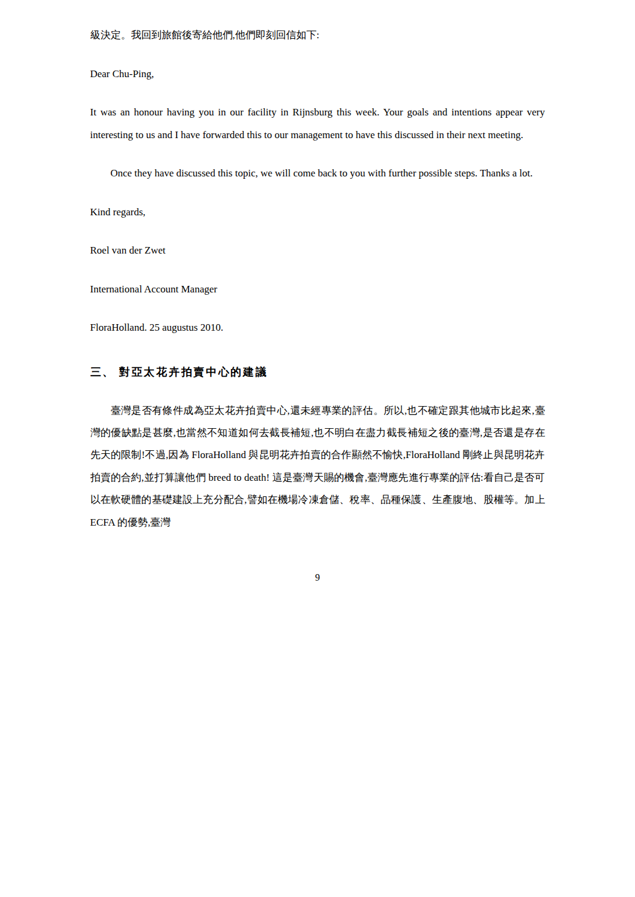級決定。我回到旅館後寄給他們,他們即刻回信如下:
Dear Chu-Ping,
It was an honour having you in our facility in Rijnsburg this week. Your goals and intentions appear very interesting to us and I have forwarded this to our management to have this discussed in their next meeting.
Once they have discussed this topic, we will come back to you with further possible steps. Thanks a lot.
Kind regards,
Roel van der Zwet
International Account Manager
FloraHolland. 25 augustus 2010.
三、 對亞太花卉拍賣中心的建議
臺灣是否有條件成為亞太花卉拍賣中心,還未經專業的評估。所以,也不確定跟其他城市比起來,臺灣的優缺點是甚麼,也當然不知道如何去截長補短,也不明白在盡力截長補短之後的臺灣,是否還是存在先天的限制!不過,因為 FloraHolland 與昆明花卉拍賣的合作顯然不愉快,FloraHolland 剛終止與昆明花卉拍賣的合約,並打算讓他們 breed to death! 這是臺灣天賜的機會,臺灣應先進行專業的評估:看自己是否可以在軟硬體的基礎建設上充分配合,譬如在機場冷凍倉儲、稅率、品種保護、生產腹地、股權等。加上 ECFA 的優勢,臺灣
9